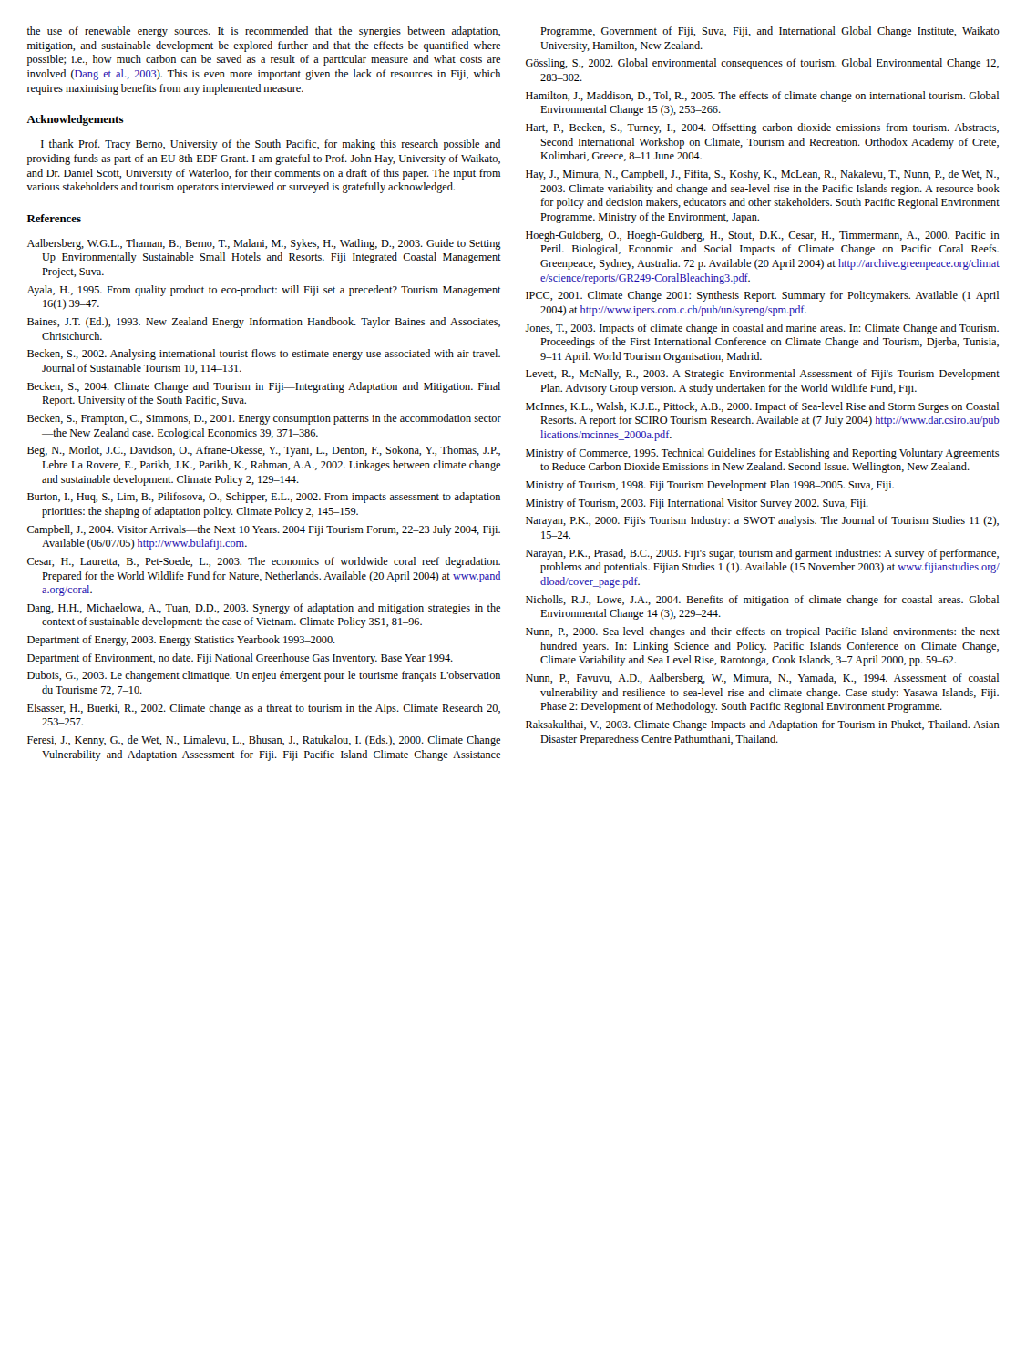the use of renewable energy sources. It is recommended that the synergies between adaptation, mitigation, and sustainable development be explored further and that the effects be quantified where possible; i.e., how much carbon can be saved as a result of a particular measure and what costs are involved (Dang et al., 2003). This is even more important given the lack of resources in Fiji, which requires maximising benefits from any implemented measure.
Acknowledgements
I thank Prof. Tracy Berno, University of the South Pacific, for making this research possible and providing funds as part of an EU 8th EDF Grant. I am grateful to Prof. John Hay, University of Waikato, and Dr. Daniel Scott, University of Waterloo, for their comments on a draft of this paper. The input from various stakeholders and tourism operators interviewed or surveyed is gratefully acknowledged.
References
Aalbersberg, W.G.L., Thaman, B., Berno, T., Malani, M., Sykes, H., Watling, D., 2003. Guide to Setting Up Environmentally Sustainable Small Hotels and Resorts. Fiji Integrated Coastal Management Project, Suva.
Ayala, H., 1995. From quality product to eco-product: will Fiji set a precedent? Tourism Management 16(1) 39–47.
Baines, J.T. (Ed.), 1993. New Zealand Energy Information Handbook. Taylor Baines and Associates, Christchurch.
Becken, S., 2002. Analysing international tourist flows to estimate energy use associated with air travel. Journal of Sustainable Tourism 10, 114–131.
Becken, S., 2004. Climate Change and Tourism in Fiji—Integrating Adaptation and Mitigation. Final Report. University of the South Pacific, Suva.
Becken, S., Frampton, C., Simmons, D., 2001. Energy consumption patterns in the accommodation sector—the New Zealand case. Ecological Economics 39, 371–386.
Beg, N., Morlot, J.C., Davidson, O., Afrane-Okesse, Y., Tyani, L., Denton, F., Sokona, Y., Thomas, J.P., Lebre La Rovere, E., Parikh, J.K., Parikh, K., Rahman, A.A., 2002. Linkages between climate change and sustainable development. Climate Policy 2, 129–144.
Burton, I., Huq, S., Lim, B., Pilifosova, O., Schipper, E.L., 2002. From impacts assessment to adaptation priorities: the shaping of adaptation policy. Climate Policy 2, 145–159.
Campbell, J., 2004. Visitor Arrivals—the Next 10 Years. 2004 Fiji Tourism Forum, 22–23 July 2004, Fiji. Available (06/07/05) http://www.bulafiji.com.
Cesar, H., Lauretta, B., Pet-Soede, L., 2003. The economics of worldwide coral reef degradation. Prepared for the World Wildlife Fund for Nature, Netherlands. Available (20 April 2004) at www.panda.org/coral.
Dang, H.H., Michaelowa, A., Tuan, D.D., 2003. Synergy of adaptation and mitigation strategies in the context of sustainable development: the case of Vietnam. Climate Policy 3S1, 81–96.
Department of Energy, 2003. Energy Statistics Yearbook 1993–2000.
Department of Environment, no date. Fiji National Greenhouse Gas Inventory. Base Year 1994.
Dubois, G., 2003. Le changement climatique. Un enjeu émergent pour le tourisme français L'observation du Tourisme 72, 7–10.
Elsasser, H., Buerki, R., 2002. Climate change as a threat to tourism in the Alps. Climate Research 20, 253–257.
Feresi, J., Kenny, G., de Wet, N., Limalevu, L., Bhusan, J., Ratukalou, I. (Eds.), 2000. Climate Change Vulnerability and Adaptation Assessment for Fiji. Fiji Pacific Island Climate Change Assistance Programme, Government of Fiji, Suva, Fiji, and International Global Change Institute, Waikato University, Hamilton, New Zealand.
Gössling, S., 2002. Global environmental consequences of tourism. Global Environmental Change 12, 283–302.
Hamilton, J., Maddison, D., Tol, R., 2005. The effects of climate change on international tourism. Global Environmental Change 15 (3), 253–266.
Hart, P., Becken, S., Turney, I., 2004. Offsetting carbon dioxide emissions from tourism. Abstracts, Second International Workshop on Climate, Tourism and Recreation. Orthodox Academy of Crete, Kolimbari, Greece, 8–11 June 2004.
Hay, J., Mimura, N., Campbell, J., Fifita, S., Koshy, K., McLean, R., Nakalevu, T., Nunn, P., de Wet, N., 2003. Climate variability and change and sea-level rise in the Pacific Islands region. A resource book for policy and decision makers, educators and other stakeholders. South Pacific Regional Environment Programme. Ministry of the Environment, Japan.
Hoegh-Guldberg, O., Hoegh-Guldberg, H., Stout, D.K., Cesar, H., Timmermann, A., 2000. Pacific in Peril. Biological, Economic and Social Impacts of Climate Change on Pacific Coral Reefs. Greenpeace, Sydney, Australia. 72 p. Available (20 April 2004) at http://archive.greenpeace.org/climate/science/reports/GR249-CoralBleaching3.pdf.
IPCC, 2001. Climate Change 2001: Synthesis Report. Summary for Policymakers. Available (1 April 2004) at http://www.ipers.com.c.ch/pub/un/syreng/spm.pdf.
Jones, T., 2003. Impacts of climate change in coastal and marine areas. In: Climate Change and Tourism. Proceedings of the First International Conference on Climate Change and Tourism, Djerba, Tunisia, 9–11 April. World Tourism Organisation, Madrid.
Levett, R., McNally, R., 2003. A Strategic Environmental Assessment of Fiji's Tourism Development Plan. Advisory Group version. A study undertaken for the World Wildlife Fund, Fiji.
McInnes, K.L., Walsh, K.J.E., Pittock, A.B., 2000. Impact of Sea-level Rise and Storm Surges on Coastal Resorts. A report for SCIRO Tourism Research. Available at (7 July 2004) http://www.dar.csiro.au/publications/mcinnes_2000a.pdf.
Ministry of Commerce, 1995. Technical Guidelines for Establishing and Reporting Voluntary Agreements to Reduce Carbon Dioxide Emissions in New Zealand. Second Issue. Wellington, New Zealand.
Ministry of Tourism, 1998. Fiji Tourism Development Plan 1998–2005. Suva, Fiji.
Ministry of Tourism, 2003. Fiji International Visitor Survey 2002. Suva, Fiji.
Narayan, P.K., 2000. Fiji's Tourism Industry: a SWOT analysis. The Journal of Tourism Studies 11 (2), 15–24.
Narayan, P.K., Prasad, B.C., 2003. Fiji's sugar, tourism and garment industries: A survey of performance, problems and potentials. Fijian Studies 1 (1). Available (15 November 2003) at www.fijianstudies.org/dload/cover_page.pdf.
Nicholls, R.J., Lowe, J.A., 2004. Benefits of mitigation of climate change for coastal areas. Global Environmental Change 14 (3), 229–244.
Nunn, P., 2000. Sea-level changes and their effects on tropical Pacific Island environments: the next hundred years. In: Linking Science and Policy. Pacific Islands Conference on Climate Change, Climate Variability and Sea Level Rise, Rarotonga, Cook Islands, 3–7 April 2000, pp. 59–62.
Nunn, P., Favuvu, A.D., Aalbersberg, W., Mimura, N., Yamada, K., 1994. Assessment of coastal vulnerability and resilience to sea-level rise and climate change. Case study: Yasawa Islands, Fiji. Phase 2: Development of Methodology. South Pacific Regional Environment Programme.
Raksakulthai, V., 2003. Climate Change Impacts and Adaptation for Tourism in Phuket, Thailand. Asian Disaster Preparedness Centre Pathumthani, Thailand.